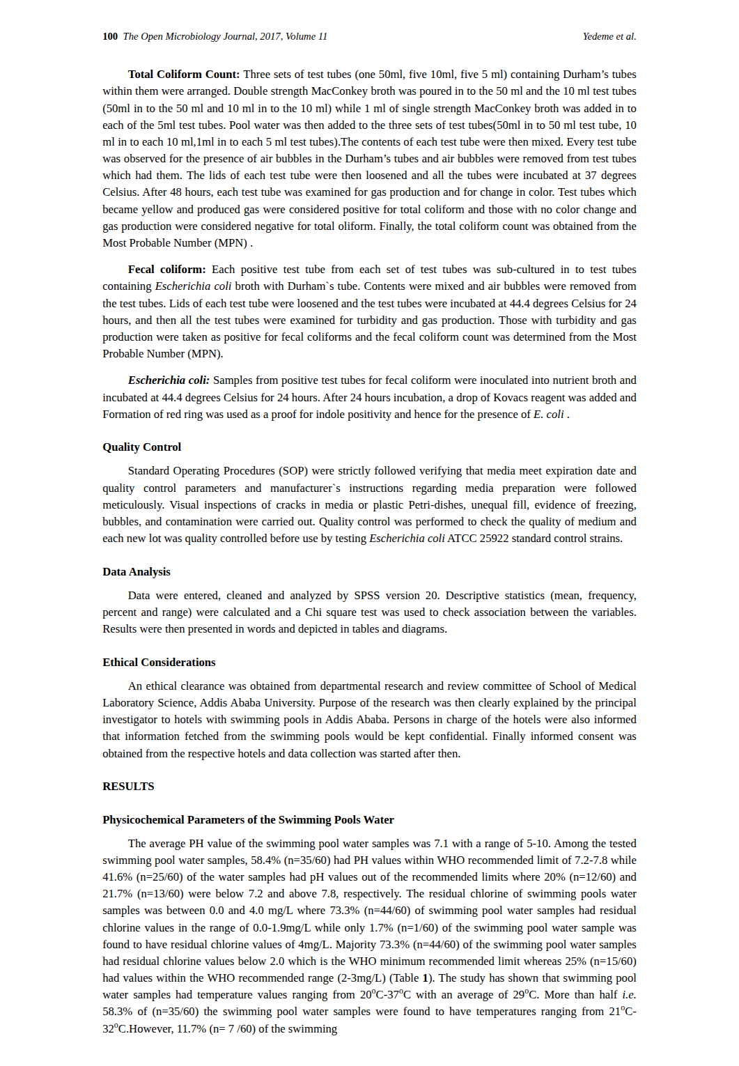100 The Open Microbiology Journal, 2017, Volume 11
Yedeme et al.
Total Coliform Count: Three sets of test tubes (one 50ml, five 10ml, five 5 ml) containing Durham’s tubes within them were arranged. Double strength MacConkey broth was poured in to the 50 ml and the 10 ml test tubes (50ml in to the 50 ml and 10 ml in to the 10 ml) while 1 ml of single strength MacConkey broth was added in to each of the 5ml test tubes. Pool water was then added to the three sets of test tubes(50ml in to 50 ml test tube, 10 ml in to each 10 ml,1ml in to each 5 ml test tubes).The contents of each test tube were then mixed. Every test tube was observed for the presence of air bubbles in the Durham’s tubes and air bubbles were removed from test tubes which had them. The lids of each test tube were then loosened and all the tubes were incubated at 37 degrees Celsius. After 48 hours, each test tube was examined for gas production and for change in color. Test tubes which became yellow and produced gas were considered positive for total coliform and those with no color change and gas production were considered negative for total oliform. Finally, the total coliform count was obtained from the Most Probable Number (MPN) .
Fecal coliform: Each positive test tube from each set of test tubes was sub-cultured in to test tubes containing Escherichia coli broth with Durham`s tube. Contents were mixed and air bubbles were removed from the test tubes. Lids of each test tube were loosened and the test tubes were incubated at 44.4 degrees Celsius for 24 hours, and then all the test tubes were examined for turbidity and gas production. Those with turbidity and gas production were taken as positive for fecal coliforms and the fecal coliform count was determined from the Most Probable Number (MPN).
Escherichia coli: Samples from positive test tubes for fecal coliform were inoculated into nutrient broth and incubated at 44.4 degrees Celsius for 24 hours. After 24 hours incubation, a drop of Kovacs reagent was added and Formation of red ring was used as a proof for indole positivity and hence for the presence of E. coli .
Quality Control
Standard Operating Procedures (SOP) were strictly followed verifying that media meet expiration date and quality control parameters and manufacturer`s instructions regarding media preparation were followed meticulously. Visual inspections of cracks in media or plastic Petri-dishes, unequal fill, evidence of freezing, bubbles, and contamination were carried out. Quality control was performed to check the quality of medium and each new lot was quality controlled before use by testing Escherichia coli ATCC 25922 standard control strains.
Data Analysis
Data were entered, cleaned and analyzed by SPSS version 20. Descriptive statistics (mean, frequency, percent and range) were calculated and a Chi square test was used to check association between the variables. Results were then presented in words and depicted in tables and diagrams.
Ethical Considerations
An ethical clearance was obtained from departmental research and review committee of School of Medical Laboratory Science, Addis Ababa University. Purpose of the research was then clearly explained by the principal investigator to hotels with swimming pools in Addis Ababa. Persons in charge of the hotels were also informed that information fetched from the swimming pools would be kept confidential. Finally informed consent was obtained from the respective hotels and data collection was started after then.
RESULTS
Physicochemical Parameters of the Swimming Pools Water
The average PH value of the swimming pool water samples was 7.1 with a range of 5-10. Among the tested swimming pool water samples, 58.4% (n=35/60) had PH values within WHO recommended limit of 7.2-7.8 while 41.6% (n=25/60) of the water samples had pH values out of the recommended limits where 20% (n=12/60) and 21.7% (n=13/60) were below 7.2 and above 7.8, respectively. The residual chlorine of swimming pools water samples was between 0.0 and 4.0 mg/L where 73.3% (n=44/60) of swimming pool water samples had residual chlorine values in the range of 0.0-1.9mg/L while only 1.7% (n=1/60) of the swimming pool water sample was found to have residual chlorine values of 4mg/L. Majority 73.3% (n=44/60) of the swimming pool water samples had residual chlorine values below 2.0 which is the WHO minimum recommended limit whereas 25% (n=15/60) had values within the WHO recommended range (2-3mg/L) (Table 1). The study has shown that swimming pool water samples had temperature values ranging from 20oC-37oC with an average of 29oC. More than half i.e. 58.3% of (n=35/60) the swimming pool water samples were found to have temperatures ranging from 21oC-32oC.However, 11.7% (n= 7 /60) of the swimming